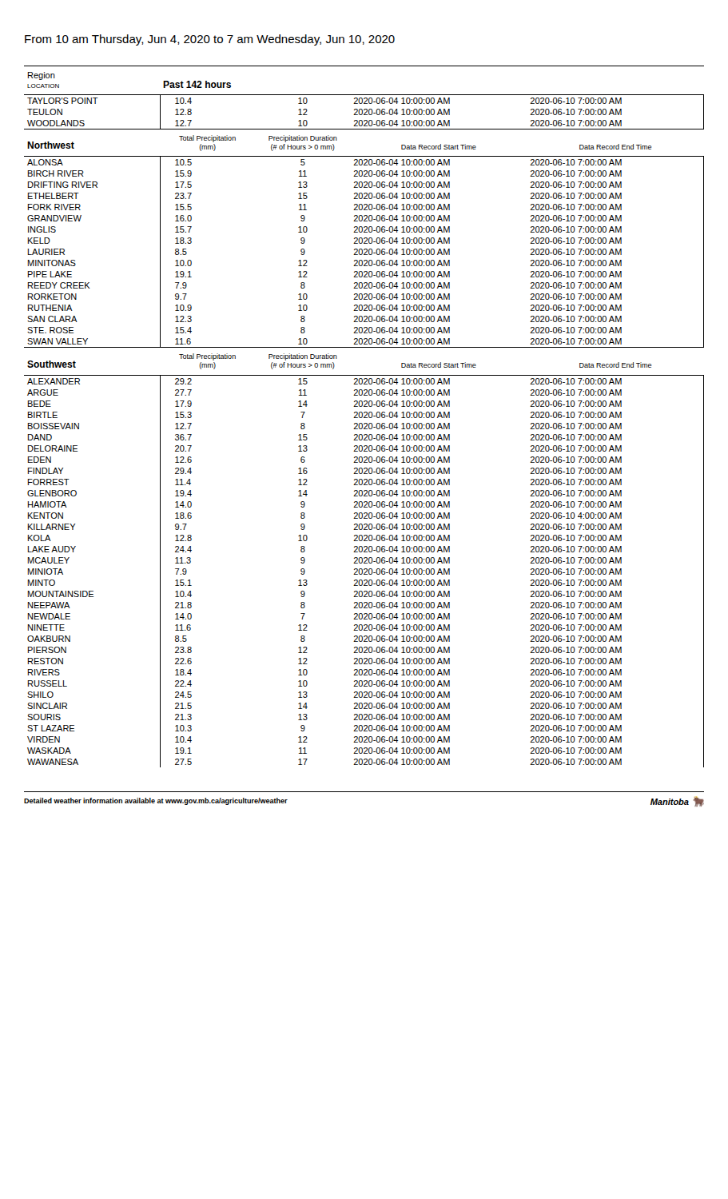From 10 am Thursday, Jun 4, 2020 to 7 am Wednesday, Jun 10, 2020
| Region LOCATION | Past 142 hours |
| TAYLOR'S POINT | 10.4 | 10 | 2020-06-04 10:00:00 AM | 2020-06-10 7:00:00 AM |
| TEULON | 12.8 | 12 | 2020-06-04 10:00:00 AM | 2020-06-10 7:00:00 AM |
| WOODLANDS | 12.7 | 10 | 2020-06-04 10:00:00 AM | 2020-06-10 7:00:00 AM |
| Northwest | Total Precipitation (mm) | Precipitation Duration (# of Hours > 0 mm) | Data Record Start Time | Data Record End Time |
| ALONSA | 10.5 | 5 | 2020-06-04 10:00:00 AM | 2020-06-10 7:00:00 AM |
| BIRCH RIVER | 15.9 | 11 | 2020-06-04 10:00:00 AM | 2020-06-10 7:00:00 AM |
| DRIFTING RIVER | 17.5 | 13 | 2020-06-04 10:00:00 AM | 2020-06-10 7:00:00 AM |
| ETHELBERT | 23.7 | 15 | 2020-06-04 10:00:00 AM | 2020-06-10 7:00:00 AM |
| FORK RIVER | 15.5 | 11 | 2020-06-04 10:00:00 AM | 2020-06-10 7:00:00 AM |
| GRANDVIEW | 16.0 | 9 | 2020-06-04 10:00:00 AM | 2020-06-10 7:00:00 AM |
| INGLIS | 15.7 | 10 | 2020-06-04 10:00:00 AM | 2020-06-10 7:00:00 AM |
| KELD | 18.3 | 9 | 2020-06-04 10:00:00 AM | 2020-06-10 7:00:00 AM |
| LAURIER | 8.5 | 9 | 2020-06-04 10:00:00 AM | 2020-06-10 7:00:00 AM |
| MINITONAS | 10.0 | 12 | 2020-06-04 10:00:00 AM | 2020-06-10 7:00:00 AM |
| PIPE LAKE | 19.1 | 12 | 2020-06-04 10:00:00 AM | 2020-06-10 7:00:00 AM |
| REEDY CREEK | 7.9 | 8 | 2020-06-04 10:00:00 AM | 2020-06-10 7:00:00 AM |
| RORKETON | 9.7 | 10 | 2020-06-04 10:00:00 AM | 2020-06-10 7:00:00 AM |
| RUTHENIA | 10.9 | 10 | 2020-06-04 10:00:00 AM | 2020-06-10 7:00:00 AM |
| SAN CLARA | 12.3 | 8 | 2020-06-04 10:00:00 AM | 2020-06-10 7:00:00 AM |
| STE. ROSE | 15.4 | 8 | 2020-06-04 10:00:00 AM | 2020-06-10 7:00:00 AM |
| SWAN VALLEY | 11.6 | 10 | 2020-06-04 10:00:00 AM | 2020-06-10 7:00:00 AM |
| Southwest | Total Precipitation (mm) | Precipitation Duration (# of Hours > 0 mm) | Data Record Start Time | Data Record End Time |
| ALEXANDER | 29.2 | 15 | 2020-06-04 10:00:00 AM | 2020-06-10 7:00:00 AM |
| ARGUE | 27.7 | 11 | 2020-06-04 10:00:00 AM | 2020-06-10 7:00:00 AM |
| BEDE | 17.9 | 14 | 2020-06-04 10:00:00 AM | 2020-06-10 7:00:00 AM |
| BIRTLE | 15.3 | 7 | 2020-06-04 10:00:00 AM | 2020-06-10 7:00:00 AM |
| BOISSEVAIN | 12.7 | 8 | 2020-06-04 10:00:00 AM | 2020-06-10 7:00:00 AM |
| DAND | 36.7 | 15 | 2020-06-04 10:00:00 AM | 2020-06-10 7:00:00 AM |
| DELORAINE | 20.7 | 13 | 2020-06-04 10:00:00 AM | 2020-06-10 7:00:00 AM |
| EDEN | 12.6 | 6 | 2020-06-04 10:00:00 AM | 2020-06-10 7:00:00 AM |
| FINDLAY | 29.4 | 16 | 2020-06-04 10:00:00 AM | 2020-06-10 7:00:00 AM |
| FORREST | 11.4 | 12 | 2020-06-04 10:00:00 AM | 2020-06-10 7:00:00 AM |
| GLENBORO | 19.4 | 14 | 2020-06-04 10:00:00 AM | 2020-06-10 7:00:00 AM |
| HAMIOTA | 14.0 | 9 | 2020-06-04 10:00:00 AM | 2020-06-10 7:00:00 AM |
| KENTON | 18.6 | 8 | 2020-06-04 10:00:00 AM | 2020-06-10 4:00:00 AM |
| KILLARNEY | 9.7 | 9 | 2020-06-04 10:00:00 AM | 2020-06-10 7:00:00 AM |
| KOLA | 12.8 | 10 | 2020-06-04 10:00:00 AM | 2020-06-10 7:00:00 AM |
| LAKE AUDY | 24.4 | 8 | 2020-06-04 10:00:00 AM | 2020-06-10 7:00:00 AM |
| MCAULEY | 11.3 | 9 | 2020-06-04 10:00:00 AM | 2020-06-10 7:00:00 AM |
| MINIOTA | 7.9 | 9 | 2020-06-04 10:00:00 AM | 2020-06-10 7:00:00 AM |
| MINTO | 15.1 | 13 | 2020-06-04 10:00:00 AM | 2020-06-10 7:00:00 AM |
| MOUNTAINSIDE | 10.4 | 9 | 2020-06-04 10:00:00 AM | 2020-06-10 7:00:00 AM |
| NEEPAWA | 21.8 | 8 | 2020-06-04 10:00:00 AM | 2020-06-10 7:00:00 AM |
| NEWDALE | 14.0 | 7 | 2020-06-04 10:00:00 AM | 2020-06-10 7:00:00 AM |
| NINETTE | 11.6 | 12 | 2020-06-04 10:00:00 AM | 2020-06-10 7:00:00 AM |
| OAKBURN | 8.5 | 8 | 2020-06-04 10:00:00 AM | 2020-06-10 7:00:00 AM |
| PIERSON | 23.8 | 12 | 2020-06-04 10:00:00 AM | 2020-06-10 7:00:00 AM |
| RESTON | 22.6 | 12 | 2020-06-04 10:00:00 AM | 2020-06-10 7:00:00 AM |
| RIVERS | 18.4 | 10 | 2020-06-04 10:00:00 AM | 2020-06-10 7:00:00 AM |
| RUSSELL | 22.4 | 10 | 2020-06-04 10:00:00 AM | 2020-06-10 7:00:00 AM |
| SHILO | 24.5 | 13 | 2020-06-04 10:00:00 AM | 2020-06-10 7:00:00 AM |
| SINCLAIR | 21.5 | 14 | 2020-06-04 10:00:00 AM | 2020-06-10 7:00:00 AM |
| SOURIS | 21.3 | 13 | 2020-06-04 10:00:00 AM | 2020-06-10 7:00:00 AM |
| ST LAZARE | 10.3 | 9 | 2020-06-04 10:00:00 AM | 2020-06-10 7:00:00 AM |
| VIRDEN | 10.4 | 12 | 2020-06-04 10:00:00 AM | 2020-06-10 7:00:00 AM |
| WASKADA | 19.1 | 11 | 2020-06-04 10:00:00 AM | 2020-06-10 7:00:00 AM |
| WAWANESA | 27.5 | 17 | 2020-06-04 10:00:00 AM | 2020-06-10 7:00:00 AM |
Detailed weather information available at www.gov.mb.ca/agriculture/weather Manitoba 🐂